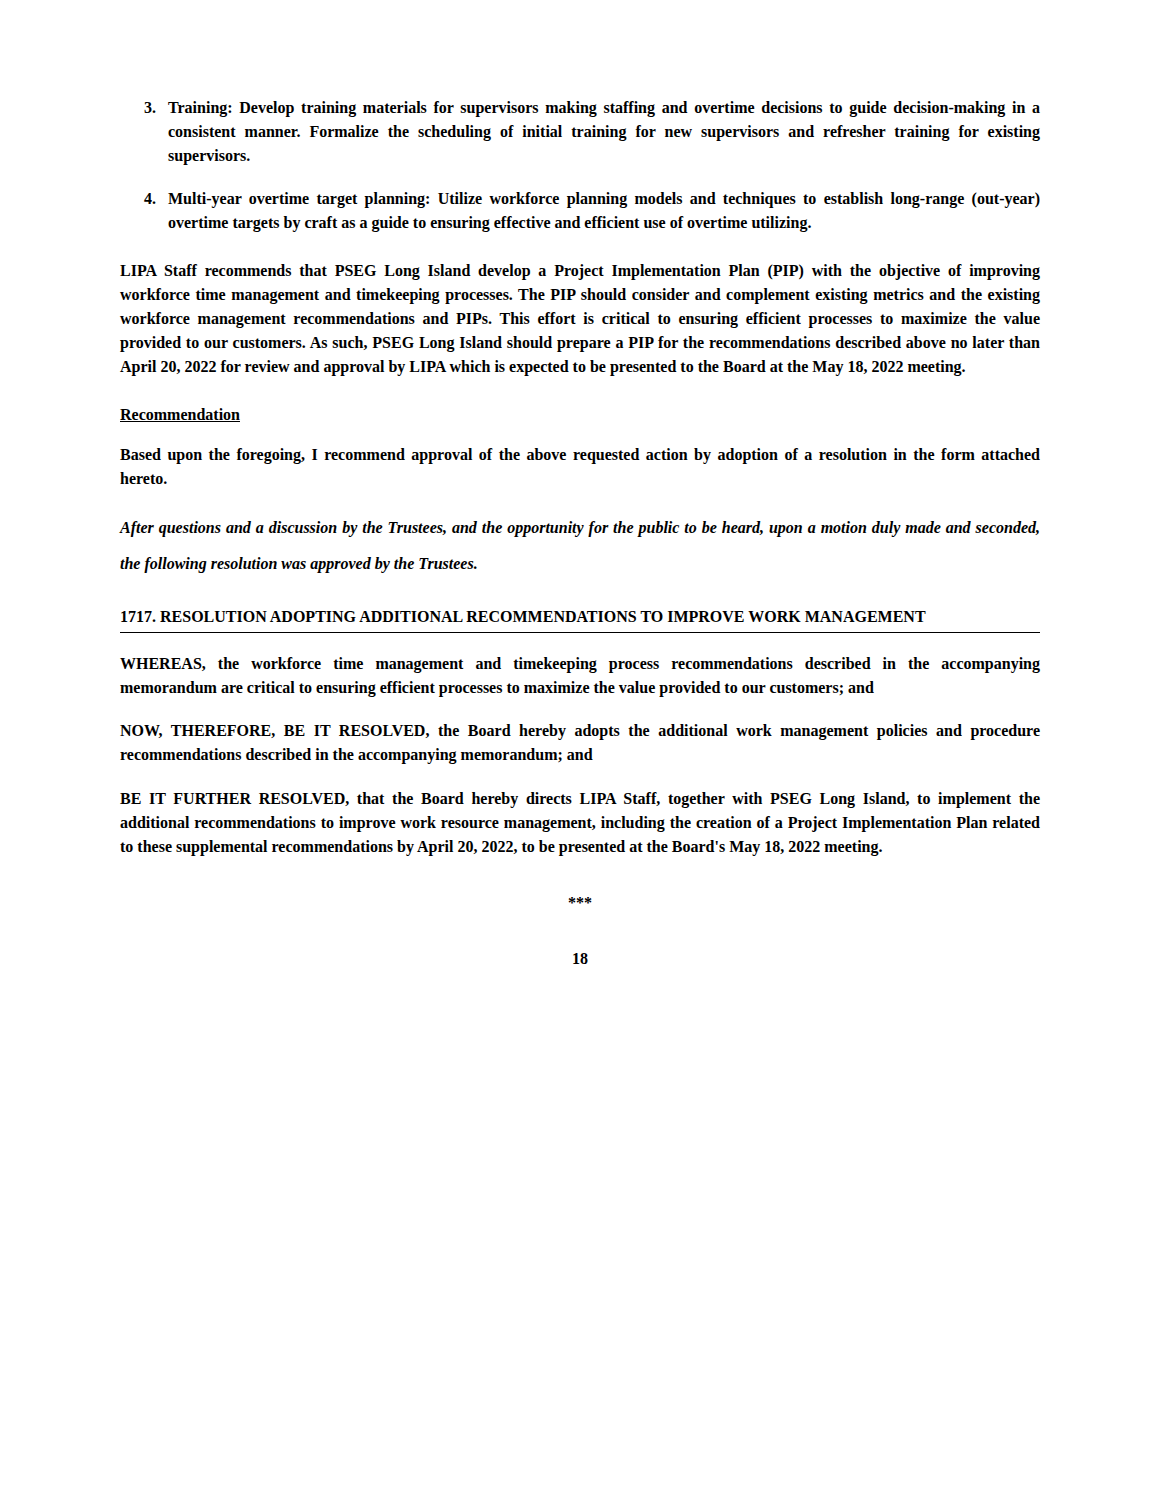Training: Develop training materials for supervisors making staffing and overtime decisions to guide decision-making in a consistent manner. Formalize the scheduling of initial training for new supervisors and refresher training for existing supervisors.
Multi-year overtime target planning: Utilize workforce planning models and techniques to establish long-range (out-year) overtime targets by craft as a guide to ensuring effective and efficient use of overtime utilizing.
LIPA Staff recommends that PSEG Long Island develop a Project Implementation Plan (PIP) with the objective of improving workforce time management and timekeeping processes. The PIP should consider and complement existing metrics and the existing workforce management recommendations and PIPs. This effort is critical to ensuring efficient processes to maximize the value provided to our customers. As such, PSEG Long Island should prepare a PIP for the recommendations described above no later than April 20, 2022 for review and approval by LIPA which is expected to be presented to the Board at the May 18, 2022 meeting.
Recommendation
Based upon the foregoing, I recommend approval of the above requested action by adoption of a resolution in the form attached hereto.
After questions and a discussion by the Trustees, and the opportunity for the public to be heard, upon a motion duly made and seconded, the following resolution was approved by the Trustees.
1717. RESOLUTION ADOPTING ADDITIONAL RECOMMENDATIONS TO IMPROVE WORK MANAGEMENT
WHEREAS, the workforce time management and timekeeping process recommendations described in the accompanying memorandum are critical to ensuring efficient processes to maximize the value provided to our customers; and
NOW, THEREFORE, BE IT RESOLVED, the Board hereby adopts the additional work management policies and procedure recommendations described in the accompanying memorandum; and
BE IT FURTHER RESOLVED, that the Board hereby directs LIPA Staff, together with PSEG Long Island, to implement the additional recommendations to improve work resource management, including the creation of a Project Implementation Plan related to these supplemental recommendations by April 20, 2022, to be presented at the Board's May 18, 2022 meeting.
***
18